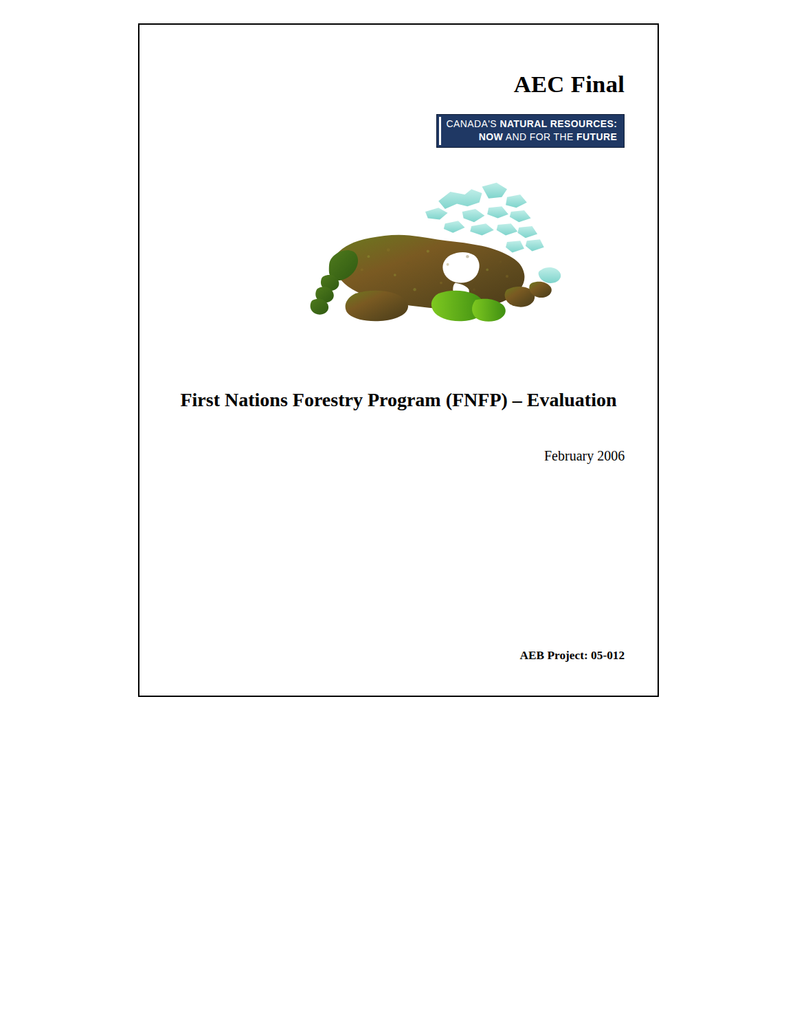AEC Final
CANADA'S NATURAL RESOURCES:
NOW AND FOR THE FUTURE
First Nations Forestry Program (FNFP) – Evaluation
February 2006
AEB Project: 05-012